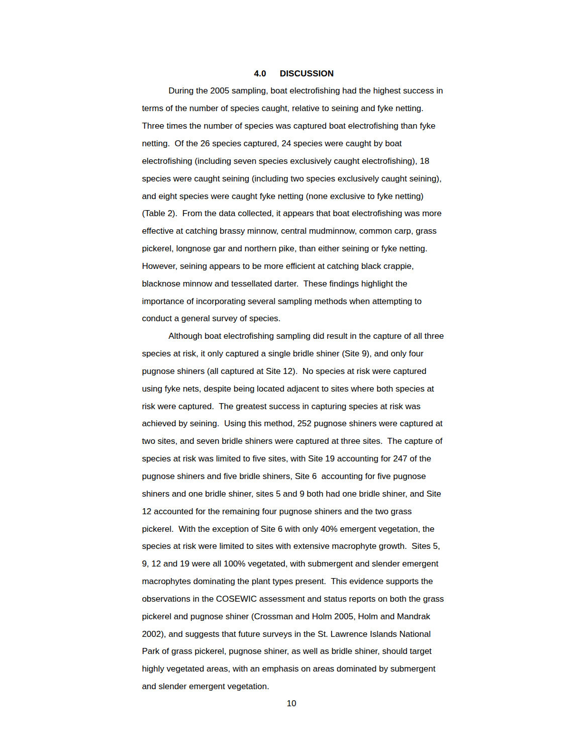4.0 DISCUSSION
During the 2005 sampling, boat electrofishing had the highest success in terms of the number of species caught, relative to seining and fyke netting. Three times the number of species was captured boat electrofishing than fyke netting. Of the 26 species captured, 24 species were caught by boat electrofishing (including seven species exclusively caught electrofishing), 18 species were caught seining (including two species exclusively caught seining), and eight species were caught fyke netting (none exclusive to fyke netting) (Table 2). From the data collected, it appears that boat electrofishing was more effective at catching brassy minnow, central mudminnow, common carp, grass pickerel, longnose gar and northern pike, than either seining or fyke netting. However, seining appears to be more efficient at catching black crappie, blacknose minnow and tessellated darter. These findings highlight the importance of incorporating several sampling methods when attempting to conduct a general survey of species.
Although boat electrofishing sampling did result in the capture of all three species at risk, it only captured a single bridle shiner (Site 9), and only four pugnose shiners (all captured at Site 12). No species at risk were captured using fyke nets, despite being located adjacent to sites where both species at risk were captured. The greatest success in capturing species at risk was achieved by seining. Using this method, 252 pugnose shiners were captured at two sites, and seven bridle shiners were captured at three sites. The capture of species at risk was limited to five sites, with Site 19 accounting for 247 of the pugnose shiners and five bridle shiners, Site 6 accounting for five pugnose shiners and one bridle shiner, sites 5 and 9 both had one bridle shiner, and Site 12 accounted for the remaining four pugnose shiners and the two grass pickerel. With the exception of Site 6 with only 40% emergent vegetation, the species at risk were limited to sites with extensive macrophyte growth. Sites 5, 9, 12 and 19 were all 100% vegetated, with submergent and slender emergent macrophytes dominating the plant types present. This evidence supports the observations in the COSEWIC assessment and status reports on both the grass pickerel and pugnose shiner (Crossman and Holm 2005, Holm and Mandrak 2002), and suggests that future surveys in the St. Lawrence Islands National Park of grass pickerel, pugnose shiner, as well as bridle shiner, should target highly vegetated areas, with an emphasis on areas dominated by submergent and slender emergent vegetation.
10